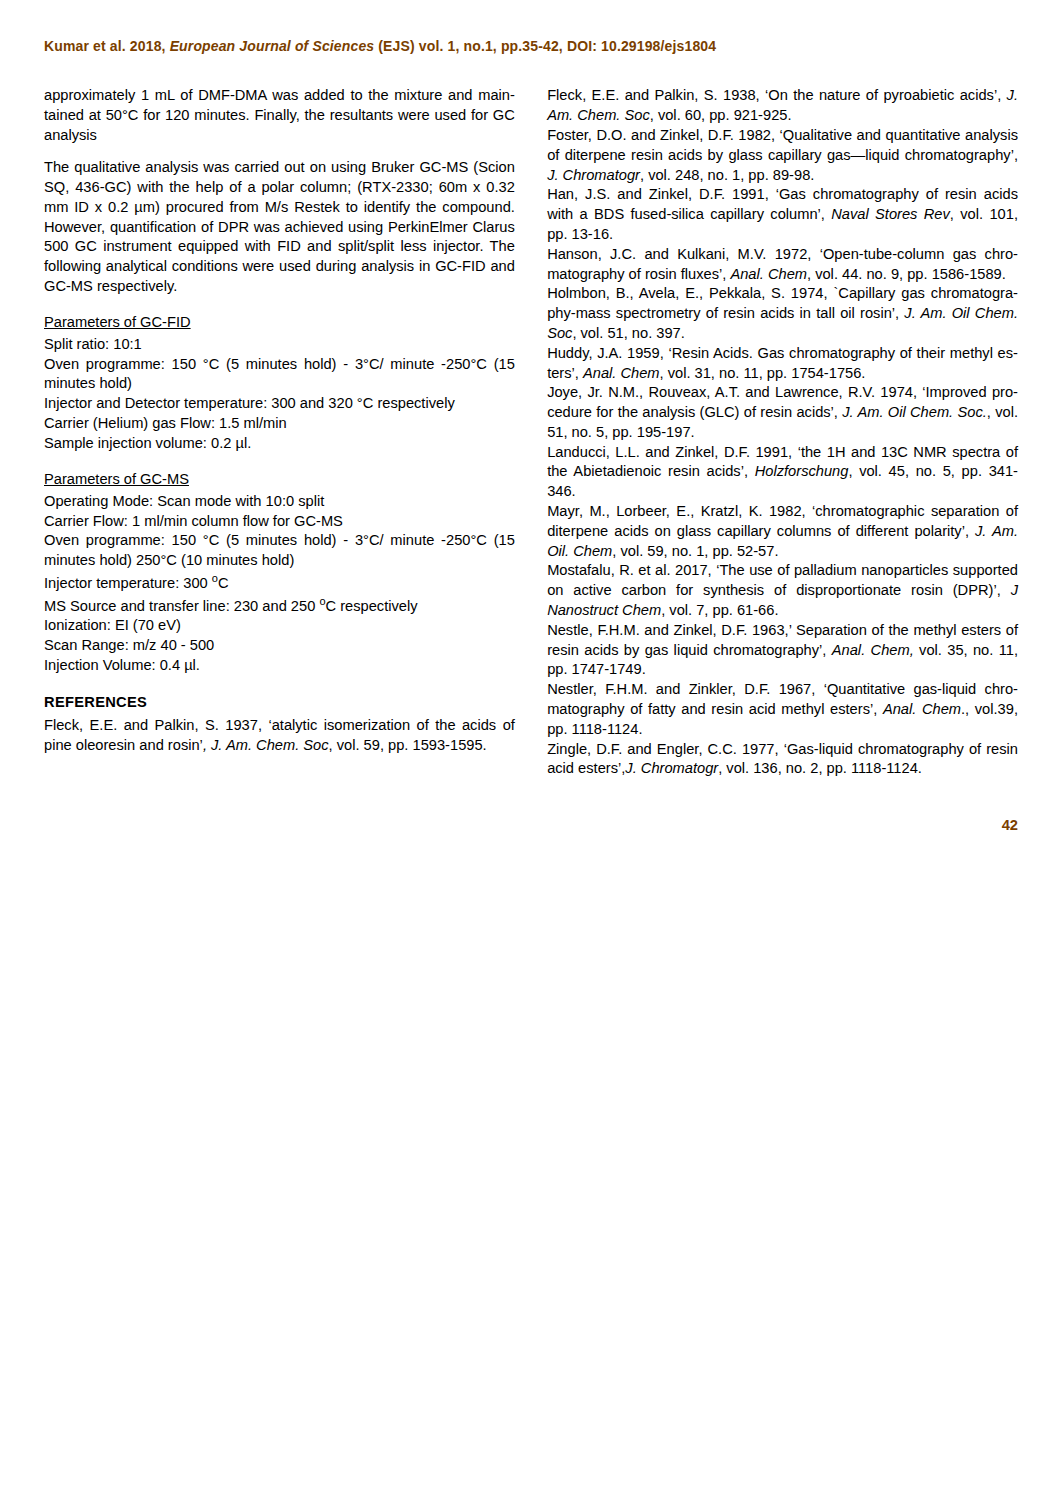Kumar et al. 2018, European Journal of Sciences (EJS) vol. 1, no.1, pp.35-42, DOI: 10.29198/ejs1804
approximately 1 mL of DMF-DMA was added to the mixture and maintained at 50°C for 120 minutes. Finally, the resultants were used for GC analysis
The qualitative analysis was carried out on using Bruker GC-MS (Scion SQ, 436-GC) with the help of a polar column; (RTX-2330; 60m x 0.32 mm ID x 0.2 µm) procured from M/s Restek to identify the compound. However, quantification of DPR was achieved using PerkinElmer Clarus 500 GC instrument equipped with FID and split/split less injector. The following analytical conditions were used during analysis in GC-FID and GC-MS respectively.
Parameters of GC-FID
Split ratio: 10:1
Oven programme: 150 °C (5 minutes hold) - 3°C/ minute -250°C (15 minutes hold)
Injector and Detector temperature: 300 and 320 °C respectively
Carrier (Helium) gas Flow: 1.5 ml/min
Sample injection volume: 0.2 µl.
Parameters of GC-MS
Operating Mode: Scan mode with 10:0 split
Carrier Flow: 1 ml/min column flow for GC-MS
Oven programme: 150 °C (5 minutes hold) - 3°C/ minute -250°C (15 minutes hold) 250°C (10 minutes hold)
Injector temperature: 300 oC
MS Source and transfer line: 230 and 250 oC respectively
Ionization: EI (70 eV)
Scan Range: m/z 40 - 500
Injection Volume: 0.4 µl.
References
Fleck, E.E. and Palkin, S. 1937, ‘atalytic isomerization of the acids of pine oleoresin and rosin’, J. Am. Chem. Soc, vol. 59, pp. 1593-1595.
Fleck, E.E. and Palkin, S. 1938, ‘On the nature of pyroabietic acids’, J. Am. Chem. Soc, vol. 60, pp. 921-925.
Foster, D.O. and Zinkel, D.F. 1982, ‘Qualitative and quantitative analysis of diterpene resin acids by glass capillary gas—liquid chromatography’, J. Chromatogr, vol. 248, no. 1, pp. 89-98.
Han, J.S. and Zinkel, D.F. 1991, ‘Gas chromatography of resin acids with a BDS fused-silica capillary column’, Naval Stores Rev, vol. 101, pp. 13-16.
Hanson, J.C. and Kulkani, M.V. 1972, ‘Open-tube-column gas chromatography of rosin fluxes’, Anal. Chem, vol. 44. no. 9, pp. 1586-1589.
Holmbon, B., Avela, E., Pekkala, S. 1974, `Capillary gas chromatography-mass spectrometry of resin acids in tall oil rosin’, J. Am. Oil Chem. Soc, vol. 51, no. 397.
Huddy, J.A. 1959, ‘Resin Acids. Gas chromatography of their methyl esters’, Anal. Chem, vol. 31, no. 11, pp. 1754-1756.
Joye, Jr. N.M., Rouveax, A.T. and Lawrence, R.V. 1974, ‘Improved procedure for the analysis (GLC) of resin acids’, J. Am. Oil Chem. Soc., vol. 51, no. 5, pp. 195-197.
Landucci, L.L. and Zinkel, D.F. 1991, ‘the 1H and 13C NMR spectra of the Abietadienoic resin acids’, Holzforschung, vol. 45, no. 5, pp. 341-346.
Mayr, M., Lorbeer, E., Kratzl, K. 1982, ‘chromatographic separation of diterpene acids on glass capillary columns of different polarity’, J. Am. Oil. Chem, vol. 59, no. 1, pp. 52-57.
Mostafalu, R. et al. 2017, ‘The use of palladium nanoparticles supported on active carbon for synthesis of disproportionate rosin (DPR)’, J Nanostruct Chem, vol. 7, pp. 61-66.
Nestle, F.H.M. and Zinkel, D.F. 1963,’ Separation of the methyl esters of resin acids by gas liquid chromatography’, Anal. Chem, vol. 35, no. 11, pp. 1747-1749.
Nestler, F.H.M. and Zinkler, D.F. 1967, ‘Quantitative gas-liquid chromatography of fatty and resin acid methyl esters’, Anal. Chem., vol.39, pp. 1118-1124.
Zingle, D.F. and Engler, C.C. 1977, ‘Gas-liquid chromatography of resin acid esters’,J. Chromatogr, vol. 136, no. 2, pp. 1118-1124.
42